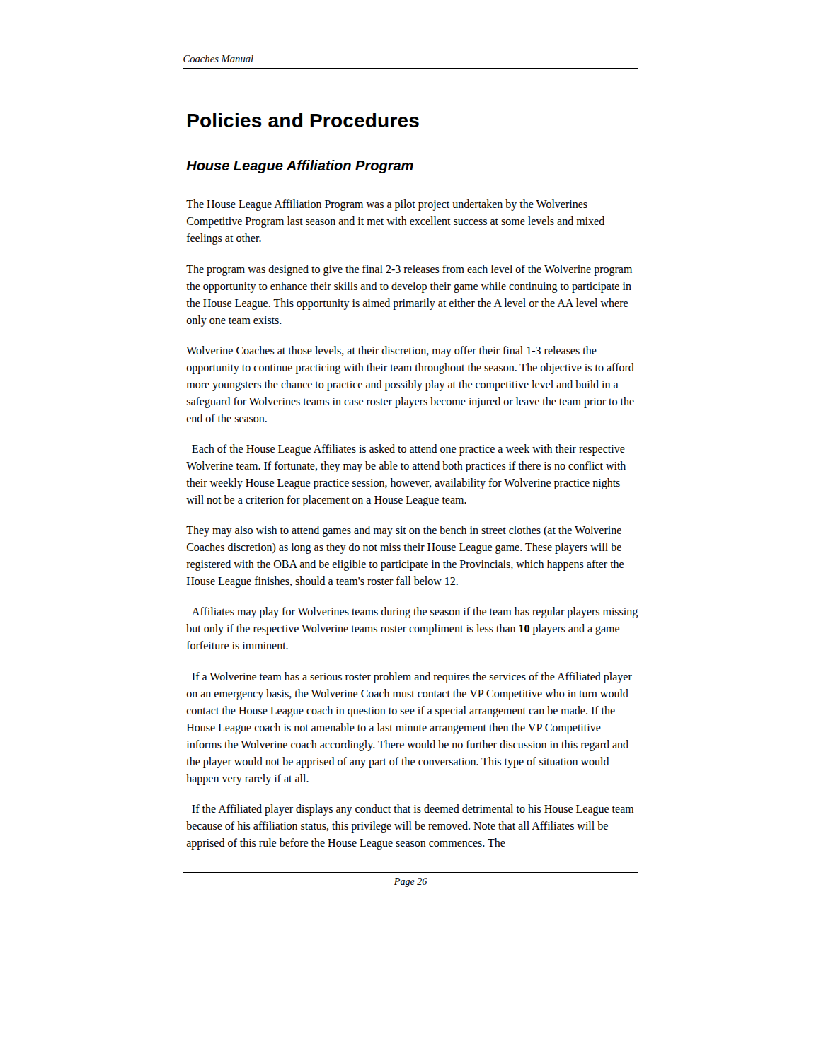Coaches Manual
Policies and Procedures
House League Affiliation Program
The House League Affiliation Program was a pilot project undertaken by the Wolverines Competitive Program last season and it met with excellent success at some levels and mixed feelings at other.
The program was designed to give the final 2-3 releases from each level of the Wolverine program the opportunity to enhance their skills and to develop their game while continuing to participate in the House League. This opportunity is aimed primarily at either the A level or the AA level where only one team exists.
Wolverine Coaches at those levels, at their discretion, may offer their final 1-3 releases the opportunity to continue practicing with their team throughout the season. The objective is to afford more youngsters the chance to practice and possibly play at the competitive level and build in a safeguard for Wolverines teams in case roster players become injured or leave the team prior to the end of the season.
Each of the House League Affiliates is asked to attend one practice a week with their respective Wolverine team. If fortunate, they may be able to attend both practices if there is no conflict with their weekly House League practice session, however, availability for Wolverine practice nights will not be a criterion for placement on a House League team.
They may also wish to attend games and may sit on the bench in street clothes (at the Wolverine Coaches discretion) as long as they do not miss their House League game. These players will be registered with the OBA and be eligible to participate in the Provincials, which happens after the House League finishes, should a team's roster fall below 12.
Affiliates may play for Wolverines teams during the season if the team has regular players missing but only if the respective Wolverine teams roster compliment is less than 10 players and a game forfeiture is imminent.
If a Wolverine team has a serious roster problem and requires the services of the Affiliated player on an emergency basis, the Wolverine Coach must contact the VP Competitive who in turn would contact the House League coach in question to see if a special arrangement can be made. If the House League coach is not amenable to a last minute arrangement then the VP Competitive informs the Wolverine coach accordingly. There would be no further discussion in this regard and the player would not be apprised of any part of the conversation. This type of situation would happen very rarely if at all.
If the Affiliated player displays any conduct that is deemed detrimental to his House League team because of his affiliation status, this privilege will be removed. Note that all Affiliates will be apprised of this rule before the House League season commences. The
Page 26